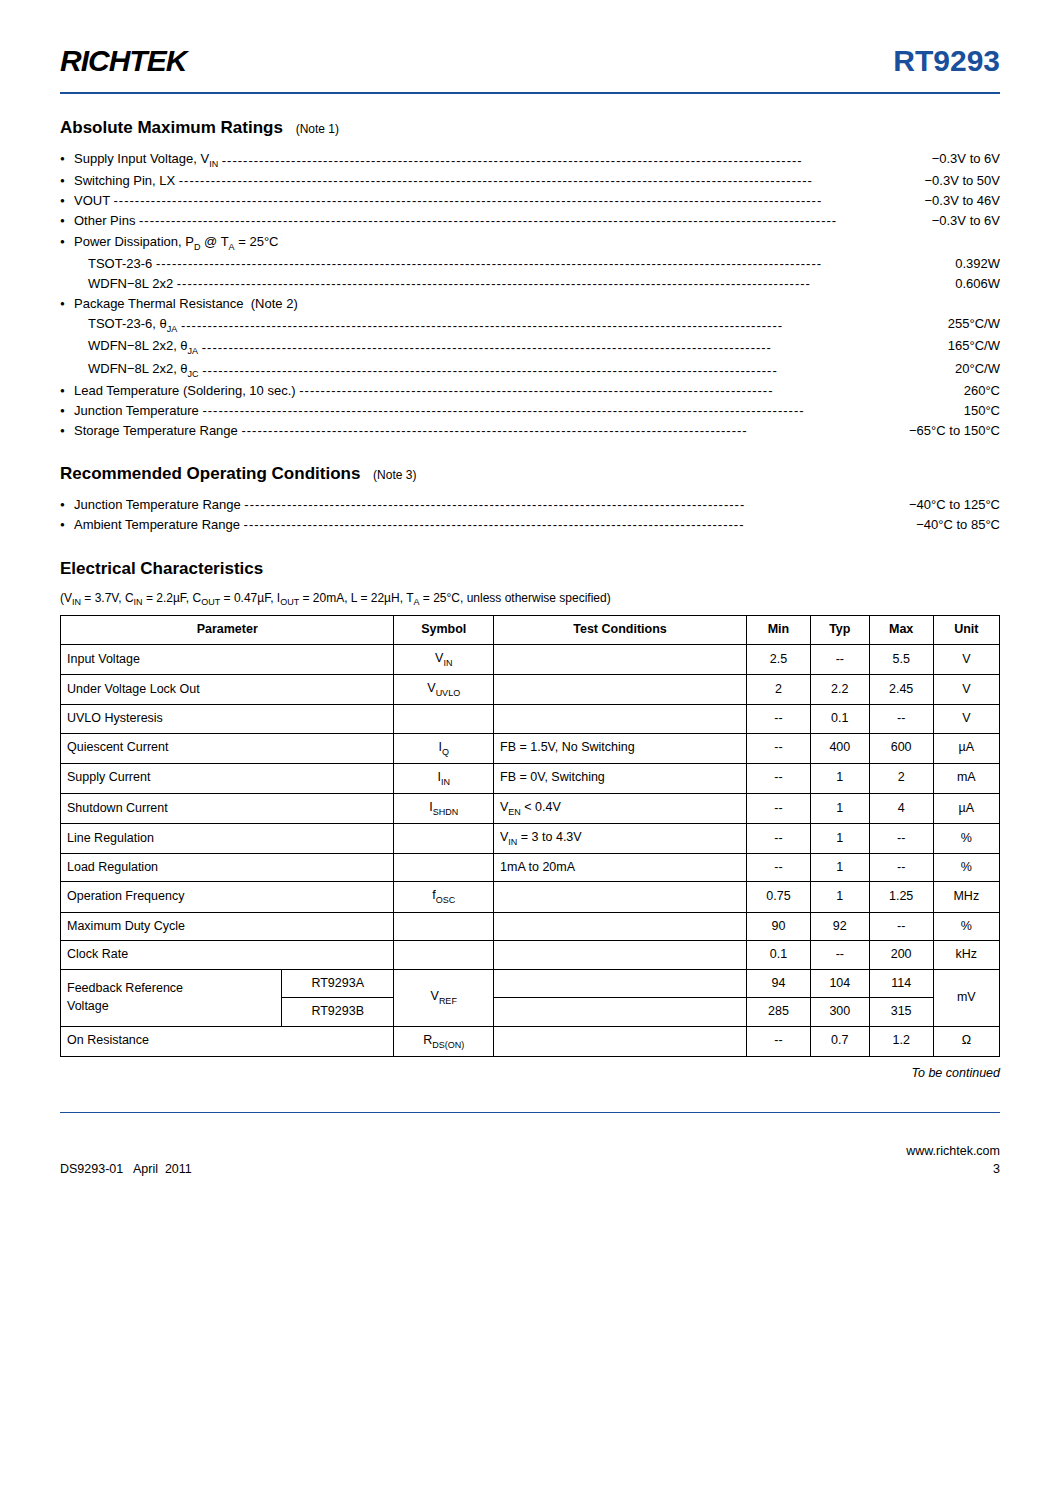RICH TEK
RT9293
Absolute Maximum Ratings (Note 1)
Supply Input Voltage, VIN −0.3V to 6V-------------------------------------------------------------------------------------------------------------
Switching Pin, LX −0.3V to 50V-----------------------------------------------------------------------------------------------------------------------
VOUT −0.3V to 46V-------------------------------------------------------------------------------------------------------------------------------------
Other Pins −0.3V to 6V-----------------------------------------------------------------------------------------------------------------------------------
Power Dissipation, PD @ TA = 25°C
TSOT-23-6 0.392W-----------------------------------------------------------------------------------------------------------------------------
WDFN−8L 2x2 0.606W-----------------------------------------------------------------------------------------------------------------------
Package Thermal Resistance (Note 2)
TSOT-23-6, θJA 255°C/W-----------------------------------------------------------------------------------------------------------------
WDFN−8L 2x2, θJA 165°C/W-----------------------------------------------------------------------------------------------------------
WDFN−8L 2x2, θJC 20°C/W------------------------------------------------------------------------------------------------------------
Lead Temperature (Soldering, 10 sec.) 260°C-----------------------------------------------------------------------------------------
Junction Temperature 150°C-----------------------------------------------------------------------------------------------------------------
Storage Temperature Range −65°C to 150°C-----------------------------------------------------------------------------------------------
Recommended Operating Conditions (Note 3)
Junction Temperature Range −40°C to 125°C----------------------------------------------------------------------------------------------
Ambient Temperature Range −40°C to 85°C----------------------------------------------------------------------------------------------
Electrical Characteristics
(VIN = 3.7V, CIN = 2.2µF, COUT = 0.47µF, IOUT = 20mA, L = 22µH, TA = 25°C, unless otherwise specified)
| Parameter | Symbol | Test Conditions | Min | Typ | Max | Unit |
| --- | --- | --- | --- | --- | --- | --- |
| Input Voltage | V IN | | 2.5 | -- | 5.5 | V |
| Under Voltage Lock Out | V UVLO | | 2 | 2.2 | 2.45 | V |
| UVLO Hysteresis | | | -- | 0.1 | -- | V |
| Quiescent Current | I Q | FB = 1.5V, No Switching | -- | 400 | 600 | µA |
| Supply Current | I IN | FB = 0V, Switching | -- | 1 | 2 | mA |
| Shutdown Current | I SHDN | V EN < 0.4V | -- | 1 | 4 | µA |
| Line Regulation | | V IN = 3 to 4.3V | -- | 1 | -- | % |
| Load Regulation | | 1mA to 20mA | -- | 1 | -- | % |
| Operation Frequency | f OSC | | 0.75 | 1 | 1.25 | MHz |
| Maximum Duty Cycle | | | 90 | 92 | -- | % |
| Clock Rate | | | 0.1 | -- | 200 | kHz |
| Feedback Reference Voltage | RT9293A | V REF | | 94 | 104 | 114 | mV |
| RT9293B | | 285 | 300 | 315 |
| On Resistance | R DS(ON) | | -- | 0.7 | 1.2 | Ω |
To be continued
DS9293-01 April 2011
www.richtek.com
3